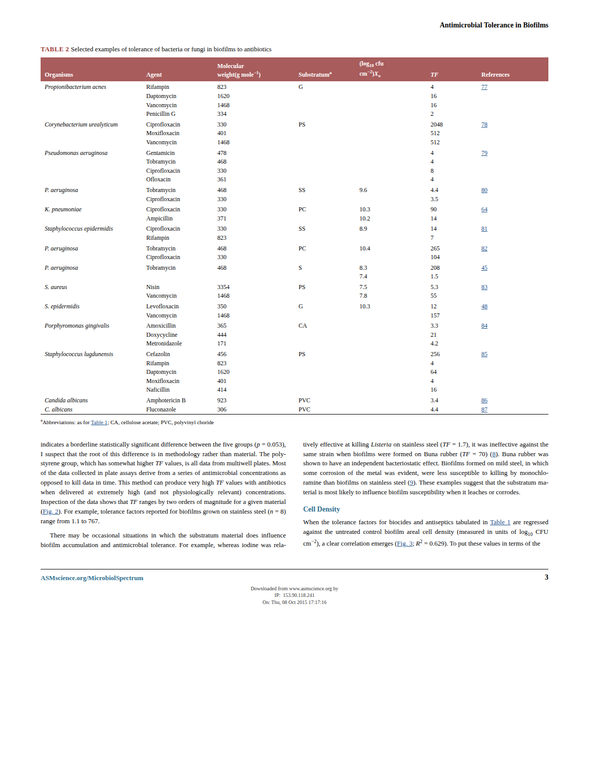Antimicrobial Tolerance in Biofilms
TABLE 2 Selected examples of tolerance of bacteria or fungi in biofilms to antibiotics
| Organisms | Agent | Molecular weight(g mole −1 ) | Substratum a | (log 10 cfu cm −2 ) X o | TF | References |
| --- | --- | --- | --- | --- | --- | --- |
| Propionibacterium acnes | Rifampin | 823 | G | | 4 | 77 |
| | Daptomycin | 1620 | | | 16 | |
| | Vancomycin | 1468 | | | 16 | |
| | Penicillin G | 334 | | | 2 | |
| Corynebacterium urealyticum | Ciprofloxacin | 330 | PS | | 2048 | 78 |
| | Moxifloxacin | 401 | | | 512 | |
| | Vancomycin | 1468 | | | 512 | |
| Pseudomonas aeruginosa | Gentamicin | 478 | | | 4 | 79 |
| | Tobramycin | 468 | | | 4 | |
| | Ciprofloxacin | 330 | | | 8 | |
| | Ofloxacin | 361 | | | 4 | |
| P. aeruginosa | Tobramycin | 468 | SS | 9.6 | 4.4 | 80 |
| | Ciprofloxacin | 330 | | | 3.5 | |
| K. pneumoniae | Ciprofloxacin | 330 | PC | 10.3 | 90 | 64 |
| | Ampicillin | 371 | | 10.2 | 14 | |
| Staphylococcus epidermidis | Ciprofloxacin | 330 | SS | 8.9 | 14 | 81 |
| | Rifampin | 823 | | | 7 | |
| P. aeruginosa | Tobramycin | 468 | PC | 10.4 | 265 | 82 |
| | Ciprofloxacin | 330 | | | 104 | |
| P. aeruginosa | Tobramycin | 468 | S | 8.3 | 208 | 45 |
| | | | | 7.4 | 1.5 | |
| S. aureus | Nisin | 3354 | PS | 7.5 | 5.3 | 83 |
| | Vancomycin | 1468 | | 7.8 | 55 | |
| S. epidermidis | Levofloxacin | 350 | G | 10.3 | 12 | 48 |
| | Vancomycin | 1468 | | | 157 | |
| Porphyromonas gingivalis | Amoxicillin | 365 | CA | | 3.3 | 84 |
| | Doxycycline | 444 | | | 21 | |
| | Metronidazole | 171 | | | 4.2 | |
| Staphylococcus lugdunensis | Cefazolin | 456 | PS | | 256 | 85 |
| | Rifampin | 823 | | | 4 | |
| | Daptomycin | 1620 | | | 64 | |
| | Moxifloxacin | 401 | | | 4 | |
| | Naficillin | 414 | | | 16 | |
| Candida albicans | Amphotericin B | 923 | PVC | | 3.4 | 86 |
| C. albicans | Fluconazole | 306 | PVC | | 4.4 | 87 |
aAbbreviations: as for Table 1; CA, cellulose acetate; PVC, polyvinyl choride
indicates a borderline statistically significant difference between the five groups (p = 0.053), I suspect that the root of this difference is in methodology rather than material. The polystyrene group, which has somewhat higher TF values, is all data from multiwell plates. Most of the data collected in plate assays derive from a series of antimicrobial concentrations as opposed to kill data in time. This method can produce very high TF values with antibiotics when delivered at extremely high (and not physiologically relevant) concentrations. Inspection of the data shows that TF ranges by two orders of magnitude for a given material (Fig. 2). For example, tolerance factors reported for biofilms grown on stainless steel (n = 8) range from 1.1 to 767.
There may be occasional situations in which the substratum material does influence biofilm accumulation and antimicrobial tolerance. For example, whereas iodine was relatively effective at killing Listeria on stainless steel (TF = 1.7), it was ineffective against the same strain when biofilms were formed on Buna rubber (TF = 70) (8). Buna rubber was shown to have an independent bacteriostatic effect. Biofilms formed on mild steel, in which some corrosion of the metal was evident, were less susceptible to killing by monochloramine than biofilms on stainless steel (9). These examples suggest that the substratum material is most likely to influence biofilm susceptibility when it leaches or corrodes.
Cell Density
When the tolerance factors for biocides and antiseptics tabulated in Table 1 are regressed against the untreated control biofilm areal cell density (measured in units of log10 CFU cm−2), a clear correlation emerges (Fig. 3; R2 = 0.629). To put these values in terms of the
ASMscience.org/MicrobiolSpectrum
3
Downloaded from www.asmscience.org by
IP: 153.90.118.241
On: Thu, 08 Oct 2015 17:17:16